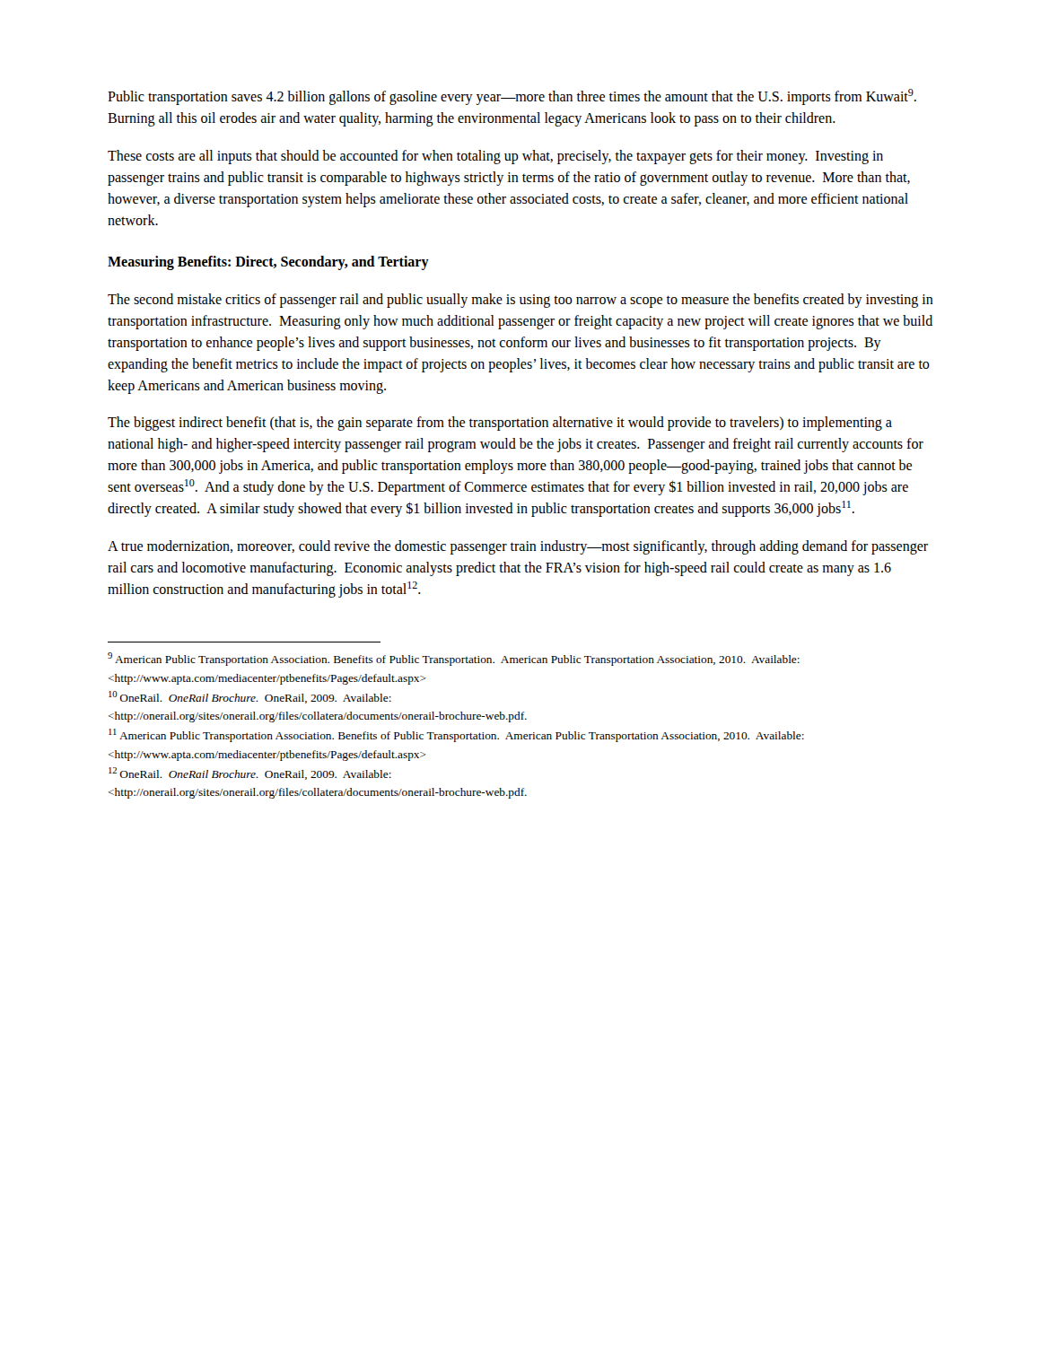Public transportation saves 4.2 billion gallons of gasoline every year—more than three times the amount that the U.S. imports from Kuwait9. Burning all this oil erodes air and water quality, harming the environmental legacy Americans look to pass on to their children.
These costs are all inputs that should be accounted for when totaling up what, precisely, the taxpayer gets for their money. Investing in passenger trains and public transit is comparable to highways strictly in terms of the ratio of government outlay to revenue. More than that, however, a diverse transportation system helps ameliorate these other associated costs, to create a safer, cleaner, and more efficient national network.
Measuring Benefits: Direct, Secondary, and Tertiary
The second mistake critics of passenger rail and public usually make is using too narrow a scope to measure the benefits created by investing in transportation infrastructure. Measuring only how much additional passenger or freight capacity a new project will create ignores that we build transportation to enhance people’s lives and support businesses, not conform our lives and businesses to fit transportation projects. By expanding the benefit metrics to include the impact of projects on peoples’ lives, it becomes clear how necessary trains and public transit are to keep Americans and American business moving.
The biggest indirect benefit (that is, the gain separate from the transportation alternative it would provide to travelers) to implementing a national high- and higher-speed intercity passenger rail program would be the jobs it creates. Passenger and freight rail currently accounts for more than 300,000 jobs in America, and public transportation employs more than 380,000 people—good-paying, trained jobs that cannot be sent overseas10. And a study done by the U.S. Department of Commerce estimates that for every $1 billion invested in rail, 20,000 jobs are directly created. A similar study showed that every $1 billion invested in public transportation creates and supports 36,000 jobs11.
A true modernization, moreover, could revive the domestic passenger train industry—most significantly, through adding demand for passenger rail cars and locomotive manufacturing. Economic analysts predict that the FRA’s vision for high-speed rail could create as many as 1.6 million construction and manufacturing jobs in total12.
9 American Public Transportation Association. Benefits of Public Transportation. American Public Transportation Association, 2010. Available:
<http://www.apta.com/mediacenter/ptbenefits/Pages/default.aspx>
10 OneRail. OneRail Brochure. OneRail, 2009. Available:
<http://onerail.org/sites/onerail.org/files/collatera/documents/onerail-brochure-web.pdf.
11 American Public Transportation Association. Benefits of Public Transportation. American Public Transportation Association, 2010. Available:
<http://www.apta.com/mediacenter/ptbenefits/Pages/default.aspx>
12 OneRail. OneRail Brochure. OneRail, 2009. Available:
<http://onerail.org/sites/onerail.org/files/collatera/documents/onerail-brochure-web.pdf.